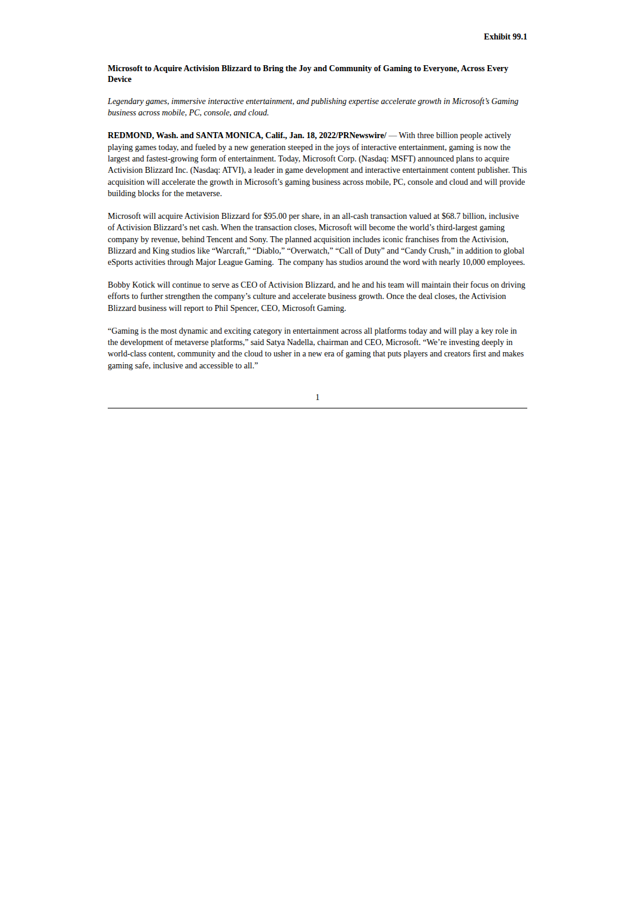Exhibit 99.1
Microsoft to Acquire Activision Blizzard to Bring the Joy and Community of Gaming to Everyone, Across Every Device
Legendary games, immersive interactive entertainment, and publishing expertise accelerate growth in Microsoft’s Gaming business across mobile, PC, console, and cloud.
REDMOND, Wash. and SANTA MONICA, Calif., Jan. 18, 2022/PRNewswire/ — With three billion people actively playing games today, and fueled by a new generation steeped in the joys of interactive entertainment, gaming is now the largest and fastest-growing form of entertainment. Today, Microsoft Corp. (Nasdaq: MSFT) announced plans to acquire Activision Blizzard Inc. (Nasdaq: ATVI), a leader in game development and interactive entertainment content publisher. This acquisition will accelerate the growth in Microsoft’s gaming business across mobile, PC, console and cloud and will provide building blocks for the metaverse.
Microsoft will acquire Activision Blizzard for $95.00 per share, in an all-cash transaction valued at $68.7 billion, inclusive of Activision Blizzard’s net cash. When the transaction closes, Microsoft will become the world’s third-largest gaming company by revenue, behind Tencent and Sony. The planned acquisition includes iconic franchises from the Activision, Blizzard and King studios like “Warcraft,” “Diablo,” “Overwatch,” “Call of Duty” and “Candy Crush,” in addition to global eSports activities through Major League Gaming. The company has studios around the word with nearly 10,000 employees.
Bobby Kotick will continue to serve as CEO of Activision Blizzard, and he and his team will maintain their focus on driving efforts to further strengthen the company’s culture and accelerate business growth. Once the deal closes, the Activision Blizzard business will report to Phil Spencer, CEO, Microsoft Gaming.
“Gaming is the most dynamic and exciting category in entertainment across all platforms today and will play a key role in the development of metaverse platforms,” said Satya Nadella, chairman and CEO, Microsoft. “We’re investing deeply in world-class content, community and the cloud to usher in a new era of gaming that puts players and creators first and makes gaming safe, inclusive and accessible to all.”
1